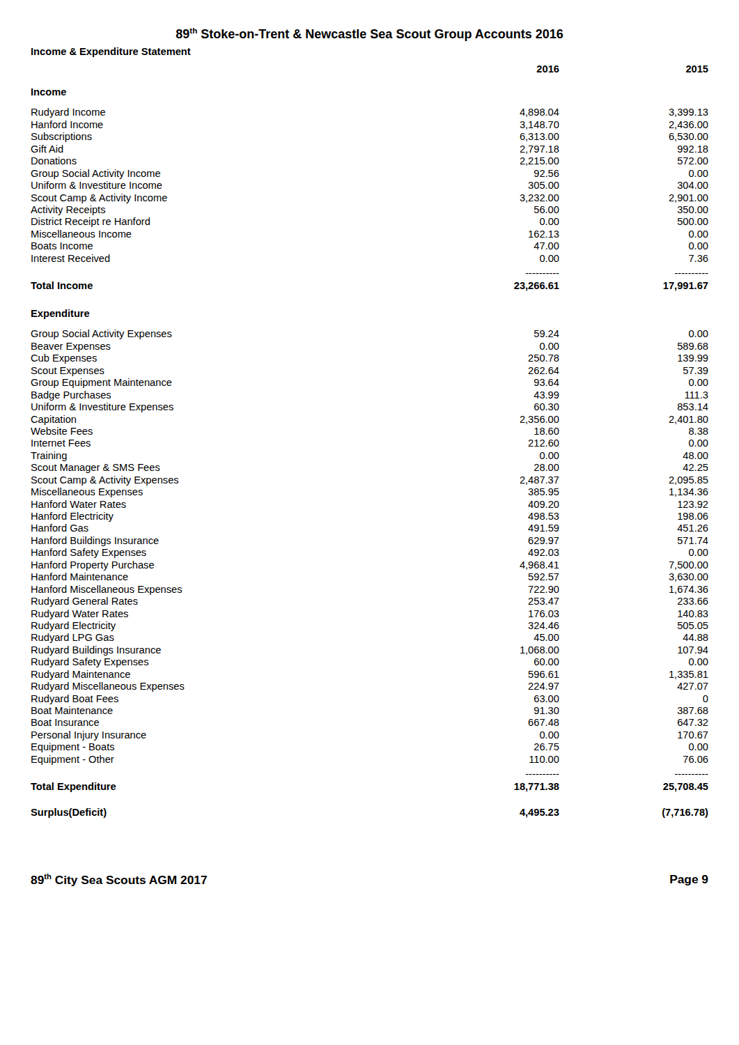89th Stoke-on-Trent & Newcastle Sea Scout Group Accounts 2016
Income & Expenditure Statement
| | 2016 | 2015 |
| --- | --- | --- |
| Income | | |
| Rudyard Income | 4,898.04 | 3,399.13 |
| Hanford Income | 3,148.70 | 2,436.00 |
| Subscriptions | 6,313.00 | 6,530.00 |
| Gift Aid | 2,797.18 | 992.18 |
| Donations | 2,215.00 | 572.00 |
| Group Social Activity Income | 92.56 | 0.00 |
| Uniform & Investiture Income | 305.00 | 304.00 |
| Scout Camp & Activity Income | 3,232.00 | 2,901.00 |
| Activity Receipts | 56.00 | 350.00 |
| District Receipt re Hanford | 0.00 | 500.00 |
| Miscellaneous Income | 162.13 | 0.00 |
| Boats Income | 47.00 | 0.00 |
| Interest Received | 0.00 | 7.36 |
| | ---------- | ---------- |
| Total Income | 23,266.61 | 17,991.67 |
| Expenditure | | |
| Group Social Activity Expenses | 59.24 | 0.00 |
| Beaver Expenses | 0.00 | 589.68 |
| Cub Expenses | 250.78 | 139.99 |
| Scout Expenses | 262.64 | 57.39 |
| Group Equipment Maintenance | 93.64 | 0.00 |
| Badge Purchases | 43.99 | 111.3 |
| Uniform & Investiture Expenses | 60.30 | 853.14 |
| Capitation | 2,356.00 | 2,401.80 |
| Website Fees | 18.60 | 8.38 |
| Internet Fees | 212.60 | 0.00 |
| Training | 0.00 | 48.00 |
| Scout Manager & SMS Fees | 28.00 | 42.25 |
| Scout Camp & Activity Expenses | 2,487.37 | 2,095.85 |
| Miscellaneous Expenses | 385.95 | 1,134.36 |
| Hanford Water Rates | 409.20 | 123.92 |
| Hanford Electricity | 498.53 | 198.06 |
| Hanford Gas | 491.59 | 451.26 |
| Hanford Buildings Insurance | 629.97 | 571.74 |
| Hanford Safety Expenses | 492.03 | 0.00 |
| Hanford Property Purchase | 4,968.41 | 7,500.00 |
| Hanford Maintenance | 592.57 | 3,630.00 |
| Hanford Miscellaneous Expenses | 722.90 | 1,674.36 |
| Rudyard General Rates | 253.47 | 233.66 |
| Rudyard Water Rates | 176.03 | 140.83 |
| Rudyard Electricity | 324.46 | 505.05 |
| Rudyard LPG Gas | 45.00 | 44.88 |
| Rudyard Buildings Insurance | 1,068.00 | 107.94 |
| Rudyard Safety Expenses | 60.00 | 0.00 |
| Rudyard Maintenance | 596.61 | 1,335.81 |
| Rudyard Miscellaneous Expenses | 224.97 | 427.07 |
| Rudyard Boat Fees | 63.00 | 0 |
| Boat Maintenance | 91.30 | 387.68 |
| Boat Insurance | 667.48 | 647.32 |
| Personal Injury Insurance | 0.00 | 170.67 |
| Equipment - Boats | 26.75 | 0.00 |
| Equipment - Other | 110.00 | 76.06 |
| | ---------- | ---------- |
| Total Expenditure | 18,771.38 | 25,708.45 |
| Surplus(Deficit) | 4,495.23 | (7,716.78) |
89th City Sea Scouts AGM 2017 Page 9